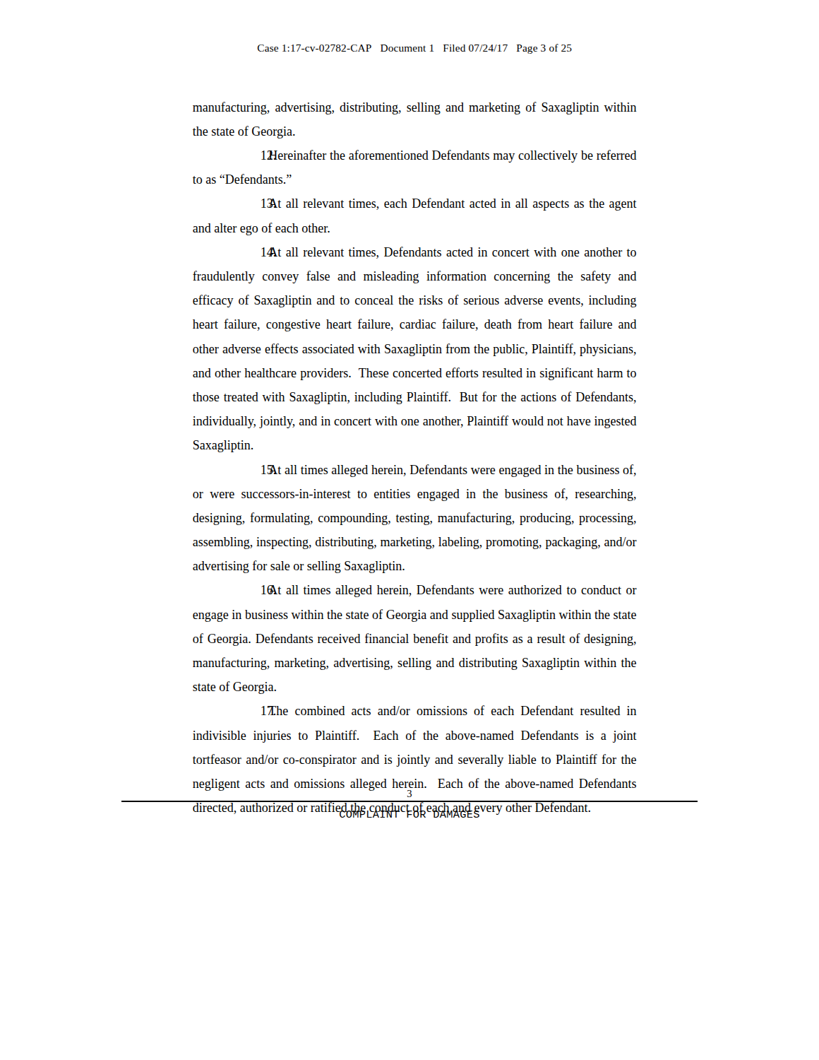Case 1:17-cv-02782-CAP Document 1 Filed 07/24/17 Page 3 of 25
manufacturing, advertising, distributing, selling and marketing of Saxagliptin within the state of Georgia.
12. Hereinafter the aforementioned Defendants may collectively be referred to as “Defendants.”
13. At all relevant times, each Defendant acted in all aspects as the agent and alter ego of each other.
14. At all relevant times, Defendants acted in concert with one another to fraudulently convey false and misleading information concerning the safety and efficacy of Saxagliptin and to conceal the risks of serious adverse events, including heart failure, congestive heart failure, cardiac failure, death from heart failure and other adverse effects associated with Saxagliptin from the public, Plaintiff, physicians, and other healthcare providers. These concerted efforts resulted in significant harm to those treated with Saxagliptin, including Plaintiff. But for the actions of Defendants, individually, jointly, and in concert with one another, Plaintiff would not have ingested Saxagliptin.
15. At all times alleged herein, Defendants were engaged in the business of, or were successors-in-interest to entities engaged in the business of, researching, designing, formulating, compounding, testing, manufacturing, producing, processing, assembling, inspecting, distributing, marketing, labeling, promoting, packaging, and/or advertising for sale or selling Saxagliptin.
16. At all times alleged herein, Defendants were authorized to conduct or engage in business within the state of Georgia and supplied Saxagliptin within the state of Georgia. Defendants received financial benefit and profits as a result of designing, manufacturing, marketing, advertising, selling and distributing Saxagliptin within the state of Georgia.
17. The combined acts and/or omissions of each Defendant resulted in indivisible injuries to Plaintiff. Each of the above-named Defendants is a joint tortfeasor and/or co-conspirator and is jointly and severally liable to Plaintiff for the negligent acts and omissions alleged herein. Each of the above-named Defendants directed, authorized or ratified the conduct of each and every other Defendant.
3
COMPLAINT FOR DAMAGES